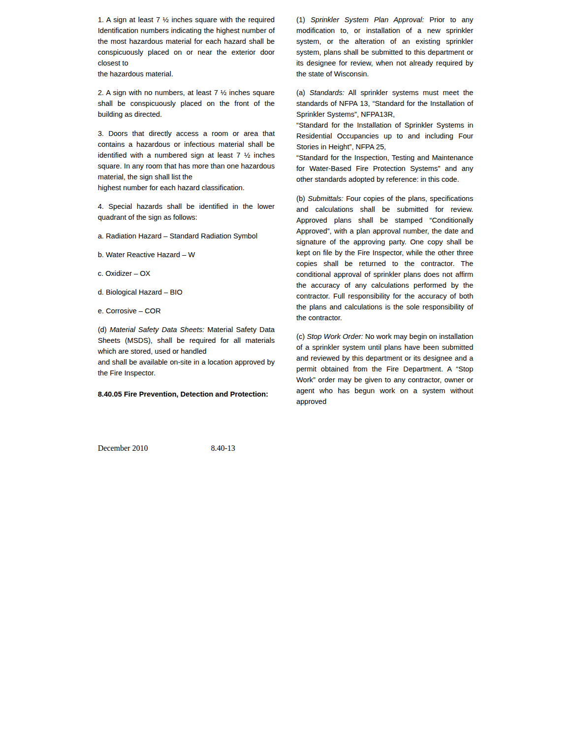1. A sign at least 7 ½ inches square with the required Identification numbers indicating the highest number of the most hazardous material for each hazard shall be conspicuously placed on or near the exterior door closest to
the hazardous material.
2. A sign with no numbers, at least 7 ½ inches square shall be conspicuously placed on the front of the building as directed.
3. Doors that directly access a room or area that contains a hazardous or infectious material shall be identified with a numbered sign at least 7 ½ inches square. In any room that has more than one hazardous material, the sign shall list the
highest number for each hazard classification.
4. Special hazards shall be identified in the lower quadrant of the sign as follows:
a. Radiation Hazard – Standard Radiation Symbol
b. Water Reactive Hazard – W
c. Oxidizer – OX
d. Biological Hazard – BIO
e. Corrosive – COR
(d) Material Safety Data Sheets: Material Safety Data Sheets (MSDS), shall be required for all materials which are stored, used or handled
and shall be available on-site in a location approved by the Fire Inspector.
8.40.05 Fire Prevention, Detection and Protection:
(1) Sprinkler System Plan Approval: Prior to any modification to, or installation of a new sprinkler system, or the alteration of an existing sprinkler system, plans shall be submitted to this department or its designee for review, when not already required by the state of Wisconsin.
(a) Standards: All sprinkler systems must meet the standards of NFPA 13, “Standard for the Installation of Sprinkler Systems”, NFPA13R,
“Standard for the Installation of Sprinkler Systems in Residential Occupancies up to and including Four Stories in Height”, NFPA 25,
“Standard for the Inspection, Testing and Maintenance for Water-Based Fire Protection Systems” and any other standards adopted by reference: in this code.
(b) Submittals: Four copies of the plans, specifications and calculations shall be submitted for review. Approved plans shall be stamped “Conditionally Approved”, with a plan approval number, the date and signature of the approving party. One copy shall be kept on file by the Fire Inspector, while the other three copies shall be returned to the contractor. The conditional approval of sprinkler plans does not affirm the accuracy of any calculations performed by the contractor. Full responsibility for the accuracy of both the plans and calculations is the sole responsibility of the contractor.
(c) Stop Work Order: No work may begin on installation of a sprinkler system until plans have been submitted and reviewed by this department or its designee and a permit obtained from the Fire Department. A “Stop Work” order may be given to any contractor, owner or agent who has begun work on a system without approved
December 2010 8.40-13